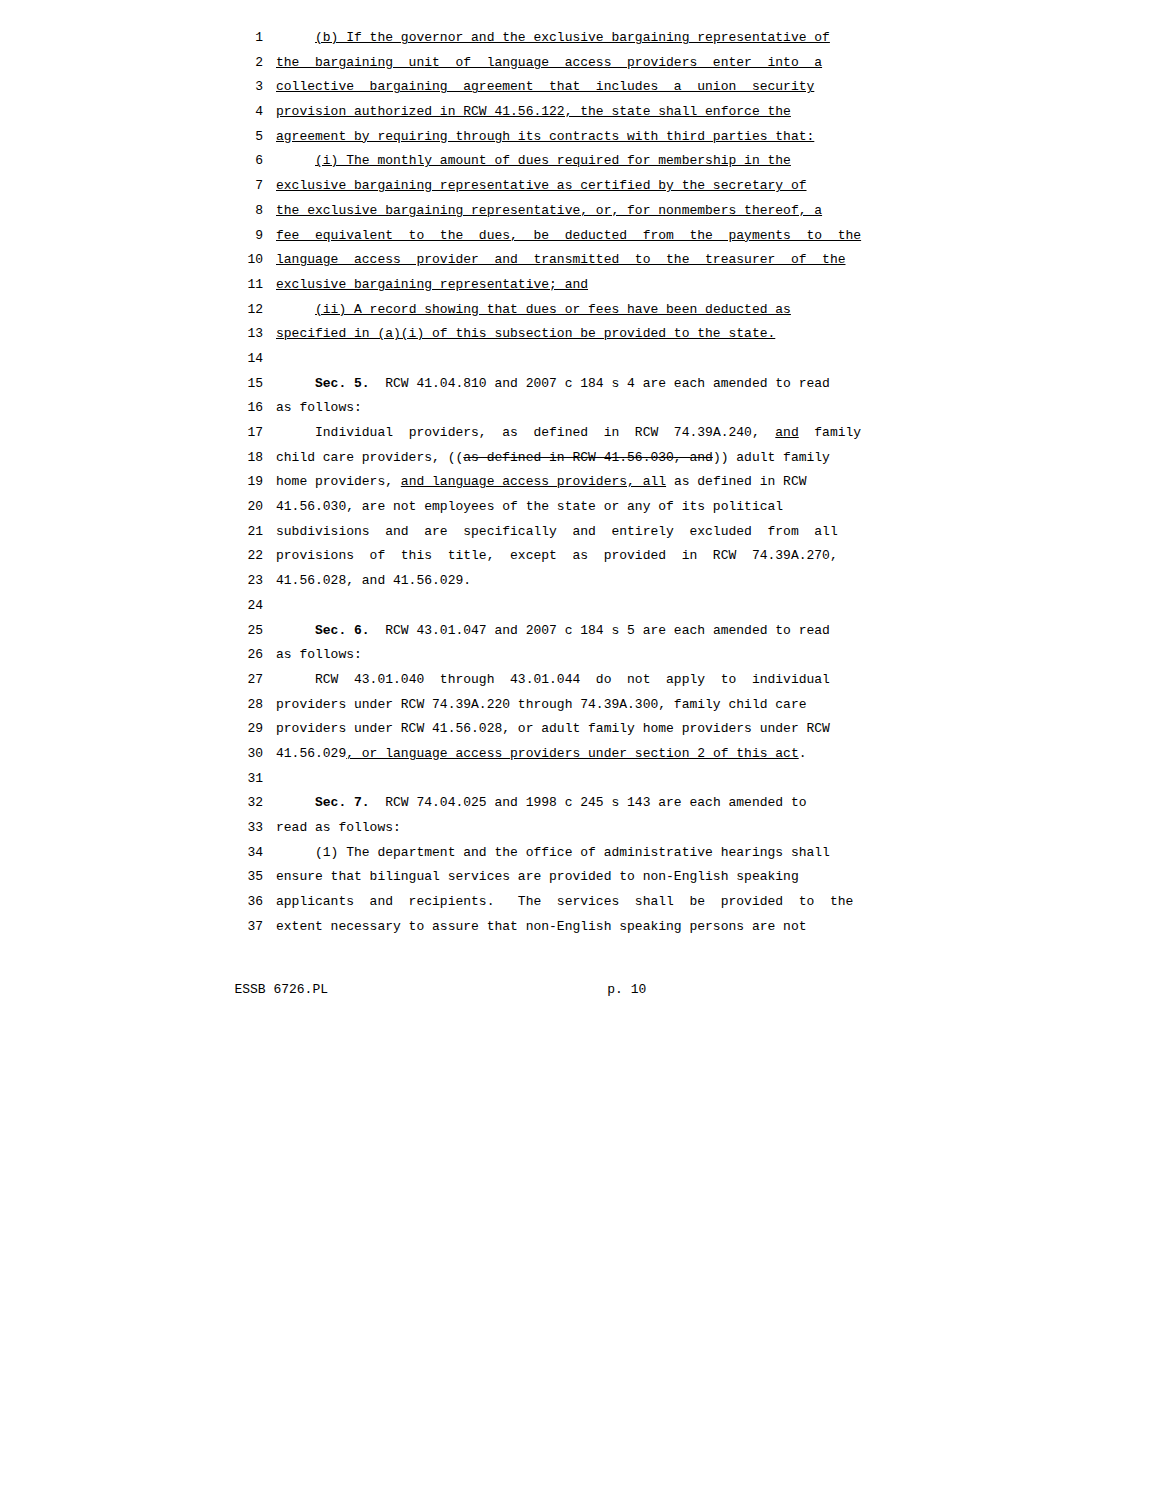(b) If the governor and the exclusive bargaining representative of
the bargaining unit of language access providers enter into a
collective bargaining agreement that includes a union security
provision authorized in RCW 41.56.122, the state shall enforce the
agreement by requiring through its contracts with third parties that:
(i) The monthly amount of dues required for membership in the
exclusive bargaining representative as certified by the secretary of
the exclusive bargaining representative, or, for nonmembers thereof, a
fee equivalent to the dues, be deducted from the payments to the
language access provider and transmitted to the treasurer of the
exclusive bargaining representative; and
(ii) A record showing that dues or fees have been deducted as
specified in (a)(i) of this subsection be provided to the state.
Sec. 5. RCW 41.04.810 and 2007 c 184 s 4 are each amended to read
as follows:
Individual providers, as defined in RCW 74.39A.240, and family
child care providers, ((as defined in RCW 41.56.030, and)) adult family
home providers, and language access providers, all as defined in RCW
41.56.030, are not employees of the state or any of its political
subdivisions and are specifically and entirely excluded from all
provisions of this title, except as provided in RCW 74.39A.270,
41.56.028, and 41.56.029.
Sec. 6. RCW 43.01.047 and 2007 c 184 s 5 are each amended to read
as follows:
RCW 43.01.040 through 43.01.044 do not apply to individual
providers under RCW 74.39A.220 through 74.39A.300, family child care
providers under RCW 41.56.028, or adult family home providers under RCW
41.56.029, or language access providers under section 2 of this act.
Sec. 7. RCW 74.04.025 and 1998 c 245 s 143 are each amended to
read as follows:
(1) The department and the office of administrative hearings shall
ensure that bilingual services are provided to non-English speaking
applicants and recipients. The services shall be provided to the
extent necessary to assure that non-English speaking persons are not
ESSB 6726.PL p. 10